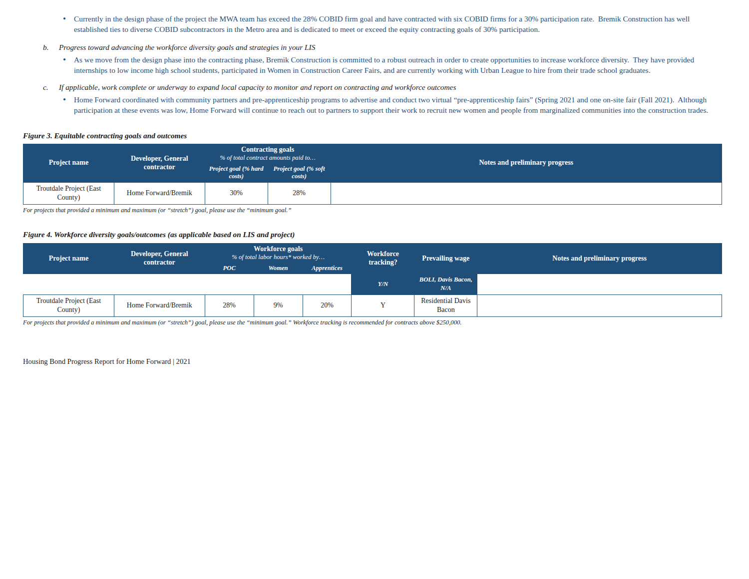Currently in the design phase of the project the MWA team has exceed the 28% COBID firm goal and have contracted with six COBID firms for a 30% participation rate. Bremik Construction has well established ties to diverse COBID subcontractors in the Metro area and is dedicated to meet or exceed the equity contracting goals of 30% participation.
b. Progress toward advancing the workforce diversity goals and strategies in your LIS
As we move from the design phase into the contracting phase, Bremik Construction is committed to a robust outreach in order to create opportunities to increase workforce diversity. They have provided internships to low income high school students, participated in Women in Construction Career Fairs, and are currently working with Urban League to hire from their trade school graduates.
c. If applicable, work complete or underway to expand local capacity to monitor and report on contracting and workforce outcomes
Home Forward coordinated with community partners and pre-apprenticeship programs to advertise and conduct two virtual “pre-apprenticeship fairs” (Spring 2021 and one on-site fair (Fall 2021). Although participation at these events was low, Home Forward will continue to reach out to partners to support their work to recruit new women and people from marginalized communities into the construction trades.
Figure 3. Equitable contracting goals and outcomes
| Project name | Developer, General contractor | Contracting goals % of total contract amounts paid to… | Notes and preliminary progress |
| --- | --- | --- | --- |
| Project goal (% hard costs) | Project goal (% soft costs) |
| Troutdale Project (East County) | Home Forward/Bremik | 30% | 28% | |
For projects that provided a minimum and maximum (or “stretch”) goal, please use the “minimum goal.”
Figure 4. Workforce diversity goals/outcomes (as applicable based on LIS and project)
| Project name | Developer, General contractor | Workforce goals % of total labor hours* worked by… | Workforce tracking? | Prevailing wage | Notes and preliminary progress |
| --- | --- | --- | --- | --- | --- |
| POC | Women | Apprentices |
| | | Y/N | BOLI, Davis Bacon, N/A | |
| Troutdale Project (East County) | Home Forward/Bremik | 28% | 9% | 20% | Y | Residential Davis Bacon | |
For projects that provided a minimum and maximum (or “stretch”) goal, please use the “minimum goal.” Workforce tracking is recommended for contracts above $250,000.
Housing Bond Progress Report for Home Forward | 2021